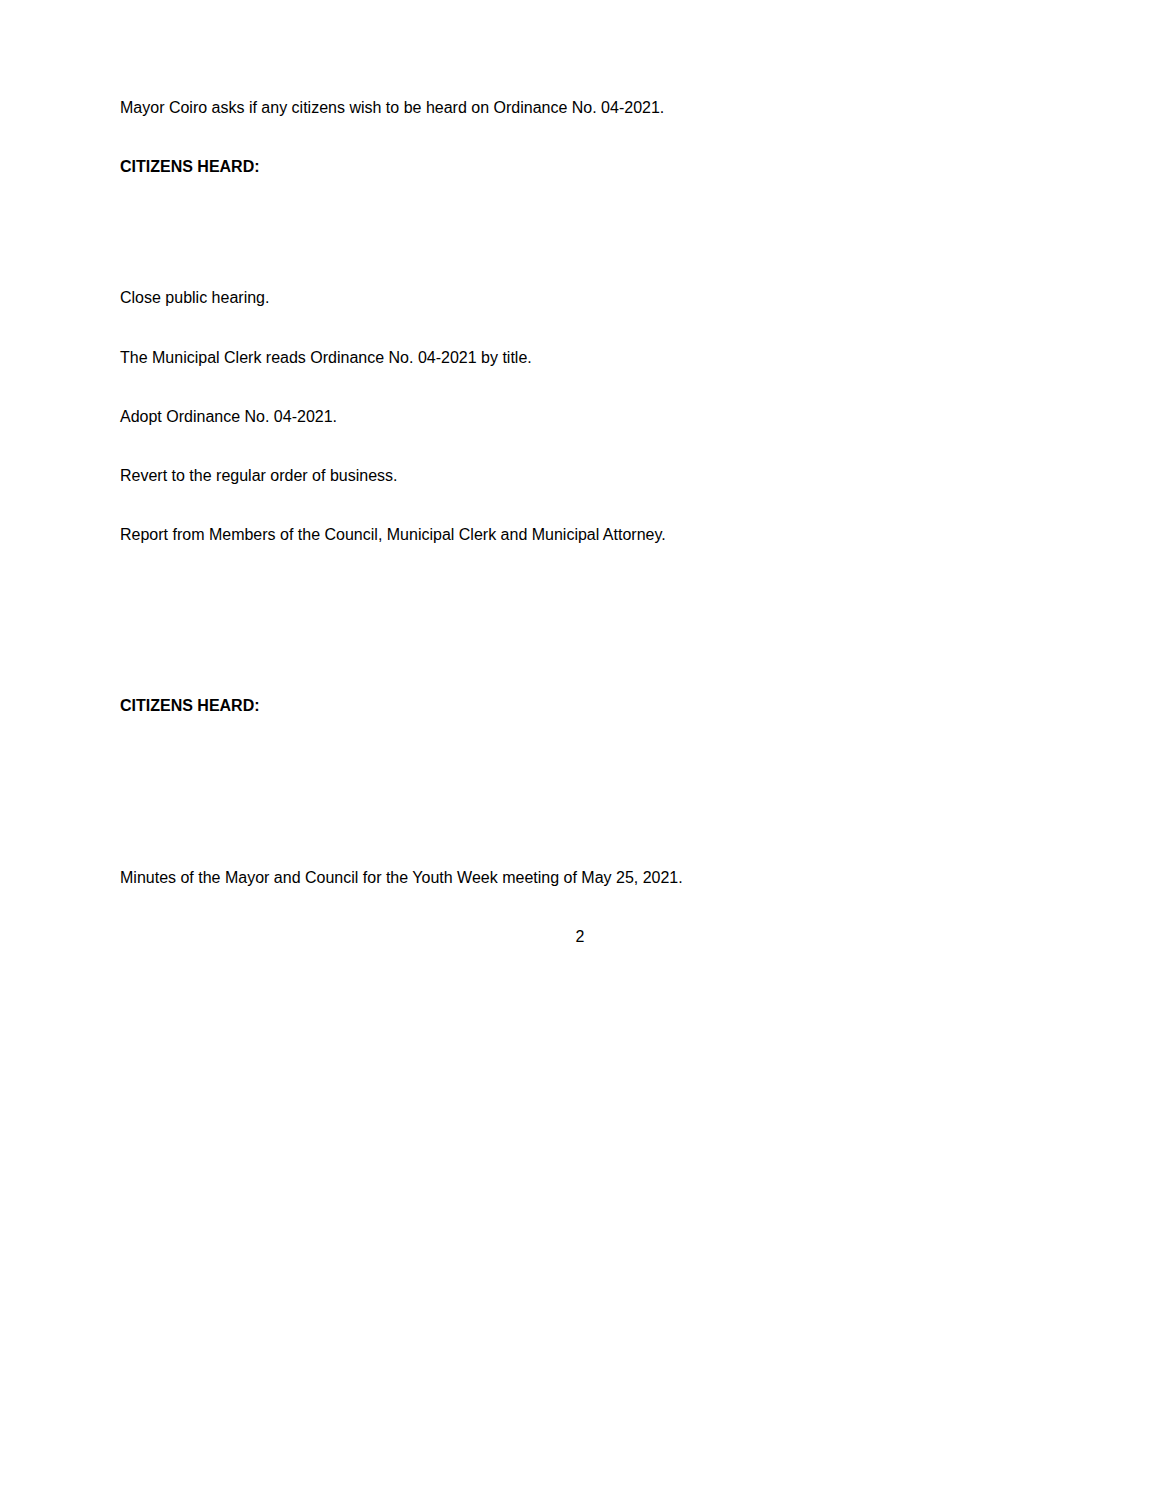Mayor Coiro asks if any citizens wish to be heard on Ordinance No. 04-2021.
CITIZENS HEARD:
Close public hearing.
The Municipal Clerk reads Ordinance No. 04-2021 by title.
Adopt Ordinance No. 04-2021.
Revert to the regular order of business.
Report from Members of the Council, Municipal Clerk and Municipal Attorney.
CITIZENS HEARD:
Minutes of the Mayor and Council for the Youth Week meeting of May 25, 2021.
2